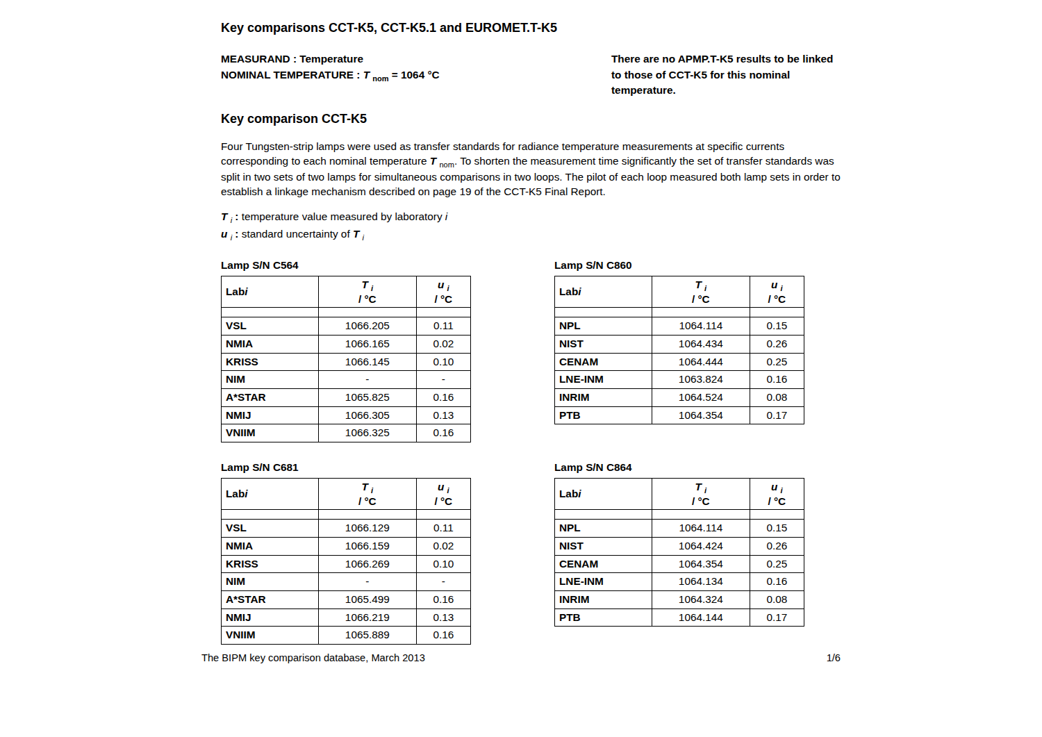Key comparisons CCT-K5, CCT-K5.1 and EUROMET.T-K5
MEASURAND : Temperature
NOMINAL TEMPERATURE : T nom = 1064 °C
There are no APMP.T-K5 results to be linked to those of CCT-K5 for this nominal temperature.
Key comparison CCT-K5
Four Tungsten-strip lamps were used as transfer standards for radiance temperature measurements at specific currents corresponding to each nominal temperature T nom. To shorten the measurement time significantly the set of transfer standards was split in two sets of two lamps for simultaneous comparisons in two loops. The pilot of each loop measured both lamp sets in order to establish a linkage mechanism described on page 19 of the CCT-K5 Final Report.
T i : temperature value measured by laboratory i
u i : standard uncertainty of T i
Lamp S/N C564
| Lab i | T i / °C | u i / °C |
| --- | --- | --- |
| VSL | 1066.205 | 0.11 |
| NMIA | 1066.165 | 0.02 |
| KRISS | 1066.145 | 0.10 |
| NIM | - | - |
| A*STAR | 1065.825 | 0.16 |
| NMIJ | 1066.305 | 0.13 |
| VNIIM | 1066.325 | 0.16 |
Lamp S/N C860
| Lab i | T i / °C | u i / °C |
| --- | --- | --- |
| NPL | 1064.114 | 0.15 |
| NIST | 1064.434 | 0.26 |
| CENAM | 1064.444 | 0.25 |
| LNE-INM | 1063.824 | 0.16 |
| INRIM | 1064.524 | 0.08 |
| PTB | 1064.354 | 0.17 |
Lamp S/N C681
| Lab i | T i / °C | u i / °C |
| --- | --- | --- |
| VSL | 1066.129 | 0.11 |
| NMIA | 1066.159 | 0.02 |
| KRISS | 1066.269 | 0.10 |
| NIM | - | - |
| A*STAR | 1065.499 | 0.16 |
| NMIJ | 1066.219 | 0.13 |
| VNIIM | 1065.889 | 0.16 |
Lamp S/N C864
| Lab i | T i / °C | u i / °C |
| --- | --- | --- |
| NPL | 1064.114 | 0.15 |
| NIST | 1064.424 | 0.26 |
| CENAM | 1064.354 | 0.25 |
| LNE-INM | 1064.134 | 0.16 |
| INRIM | 1064.324 | 0.08 |
| PTB | 1064.144 | 0.17 |
The BIPM key comparison database, March 2013
1/6